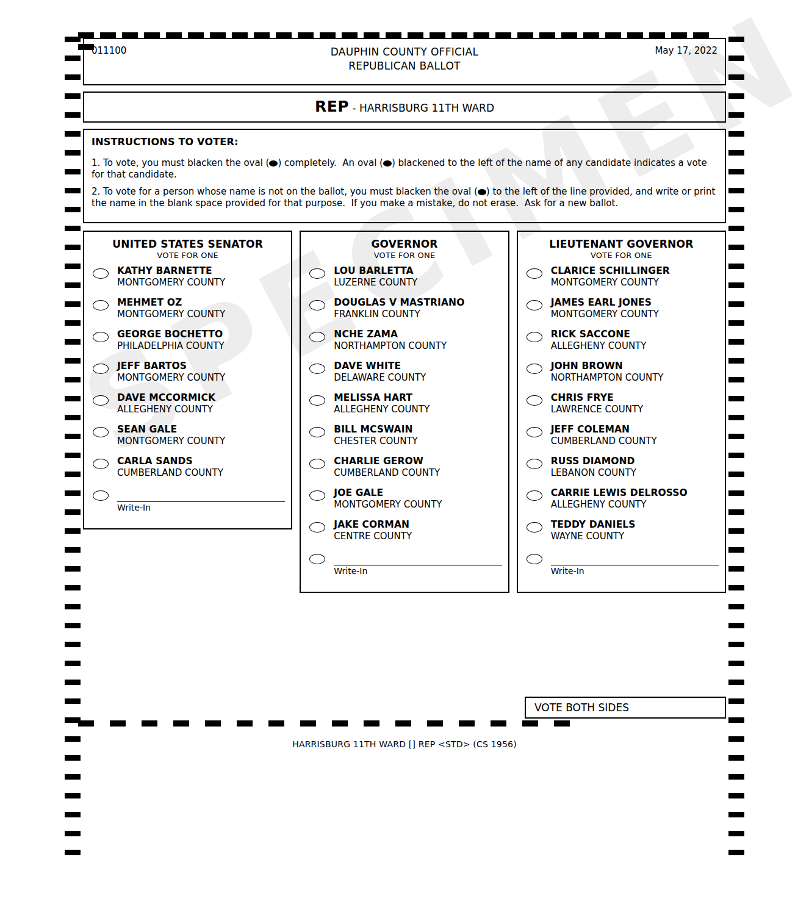SPECIMEN
011100
May 17, 2022
DAUPHIN COUNTY OFFICIAL
REPUBLICAN BALLOT
REP - HARRISBURG 11TH WARD
INSTRUCTIONS TO VOTER:
1. To vote, you must blacken the oval ( ) completely. An oval ( ) blackened to the left of the name of any candidate indicates a vote for that candidate.
2. To vote for a person whose name is not on the ballot, you must blacken the oval ( ) to the left of the line provided, and write or print the name in the blank space provided for that purpose. If you make a mistake, do not erase. Ask for a new ballot.
UNITED STATES SENATOR
VOTE FOR ONE
KATHY BARNETTE MONTGOMERY COUNTY
MEHMET OZ MONTGOMERY COUNTY
GEORGE BOCHETTO PHILADELPHIA COUNTY
JEFF BARTOS MONTGOMERY COUNTY
DAVE MCCORMICK ALLEGHENY COUNTY
SEAN GALE MONTGOMERY COUNTY
CARLA SANDS CUMBERLAND COUNTY
Write-In
GOVERNOR
VOTE FOR ONE
LOU BARLETTA LUZERNE COUNTY
DOUGLAS V MASTRIANO FRANKLIN COUNTY
NCHE ZAMA NORTHAMPTON COUNTY
DAVE WHITE DELAWARE COUNTY
MELISSA HART ALLEGHENY COUNTY
BILL MCSWAIN CHESTER COUNTY
CHARLIE GEROW CUMBERLAND COUNTY
JOE GALE MONTGOMERY COUNTY
JAKE CORMAN CENTRE COUNTY
Write-In
LIEUTENANT GOVERNOR
VOTE FOR ONE
CLARICE SCHILLINGER MONTGOMERY COUNTY
JAMES EARL JONES MONTGOMERY COUNTY
RICK SACCONE ALLEGHENY COUNTY
JOHN BROWN NORTHAMPTON COUNTY
CHRIS FRYE LAWRENCE COUNTY
JEFF COLEMAN CUMBERLAND COUNTY
RUSS DIAMOND LEBANON COUNTY
CARRIE LEWIS DELROSSO ALLEGHENY COUNTY
TEDDY DANIELS WAYNE COUNTY
Write-In
VOTE BOTH SIDES
HARRISBURG 11TH WARD [] REP <STD> (CS 1956)